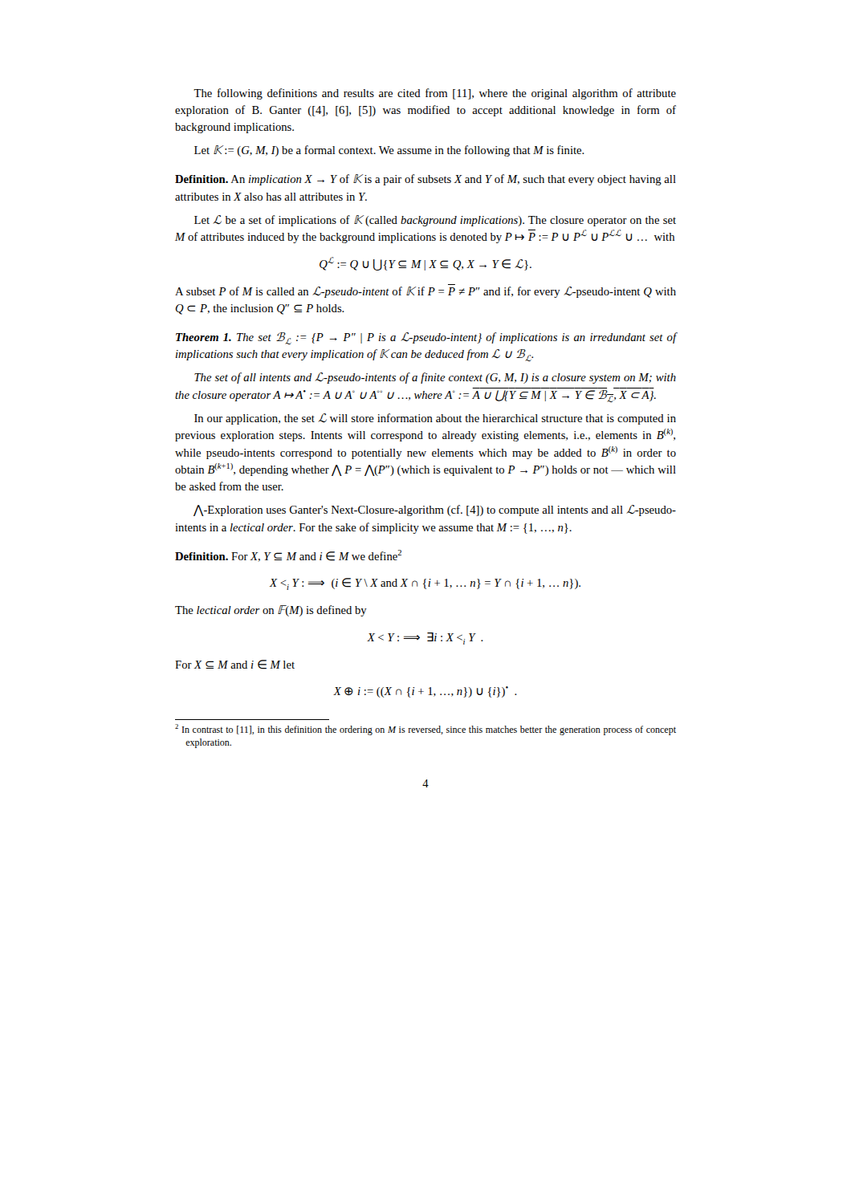The following definitions and results are cited from [11], where the original algorithm of attribute exploration of B. Ganter ([4], [6], [5]) was modified to accept additional knowledge in form of background implications.
Let 𝕂 := (G, M, I) be a formal context. We assume in the following that M is finite.
Definition. An implication X → Y of 𝕂 is a pair of subsets X and Y of M, such that every object having all attributes in X also has all attributes in Y.
Let ℒ be a set of implications of 𝕂 (called background implications). The closure operator on the set M of attributes induced by the background implications is denoted by P ↦ P := P ∪ Pℒ ∪ Pℒℒ ∪ … with
Qℒ := Q ∪ ⋃{Y ⊆ M | X ⊆ Q, X → Y ∈ ℒ}.
A subset P of M is called an ℒ-pseudo-intent of 𝕂 if P = P ≠ P″ and if, for every ℒ-pseudo-intent Q with Q ⊂ P, the inclusion Q″ ⊆ P holds.
Theorem 1. The set ℬℒ := {P → P″ | P is a ℒ-pseudo-intent} of implications is an irredundant set of implications such that every implication of 𝕂 can be deduced from ℒ ∪ ℬℒ.
The set of all intents and ℒ-pseudo-intents of a finite context (G, M, I) is a closure system on M; with the closure operator A ↦ A• := A ∪ A◦ ∪ A◦◦ ∪ …, where A◦ := A ∪ ⋃{Y ⊆ M | X → Y ∈ ℬℒ, X ⊂ A}.
In our application, the set ℒ will store information about the hierarchical structure that is computed in previous exploration steps. Intents will correspond to already existing elements, i.e., elements in B(k), while pseudo-intents correspond to potentially new elements which may be added to B(k) in order to obtain B(k+1), depending whether ⋀ P = ⋀(P″) (which is equivalent to P → P″) holds or not — which will be asked from the user.
⋀-Exploration uses Ganter's Next-Closure-algorithm (cf. [4]) to compute all intents and all ℒ-pseudo-intents in a lectical order. For the sake of simplicity we assume that M := {1, …, n}.
Definition. For X, Y ⊆ M and i ∈ M we define2
X <i Y : ⟹ (i ∈ Y \ X and X ∩ {i + 1, … n} = Y ∩ {i + 1, … n}).
The lectical order on 𝔽(M) is defined by
X < Y : ⟹ ∃i : X <i Y .
For X ⊆ M and i ∈ M let
X ⊕ i := ((X ∩ {i + 1, …, n}) ∪ {i})• .
2 In contrast to [11], in this definition the ordering on M is reversed, since this matches better the generation process of concept exploration.
4